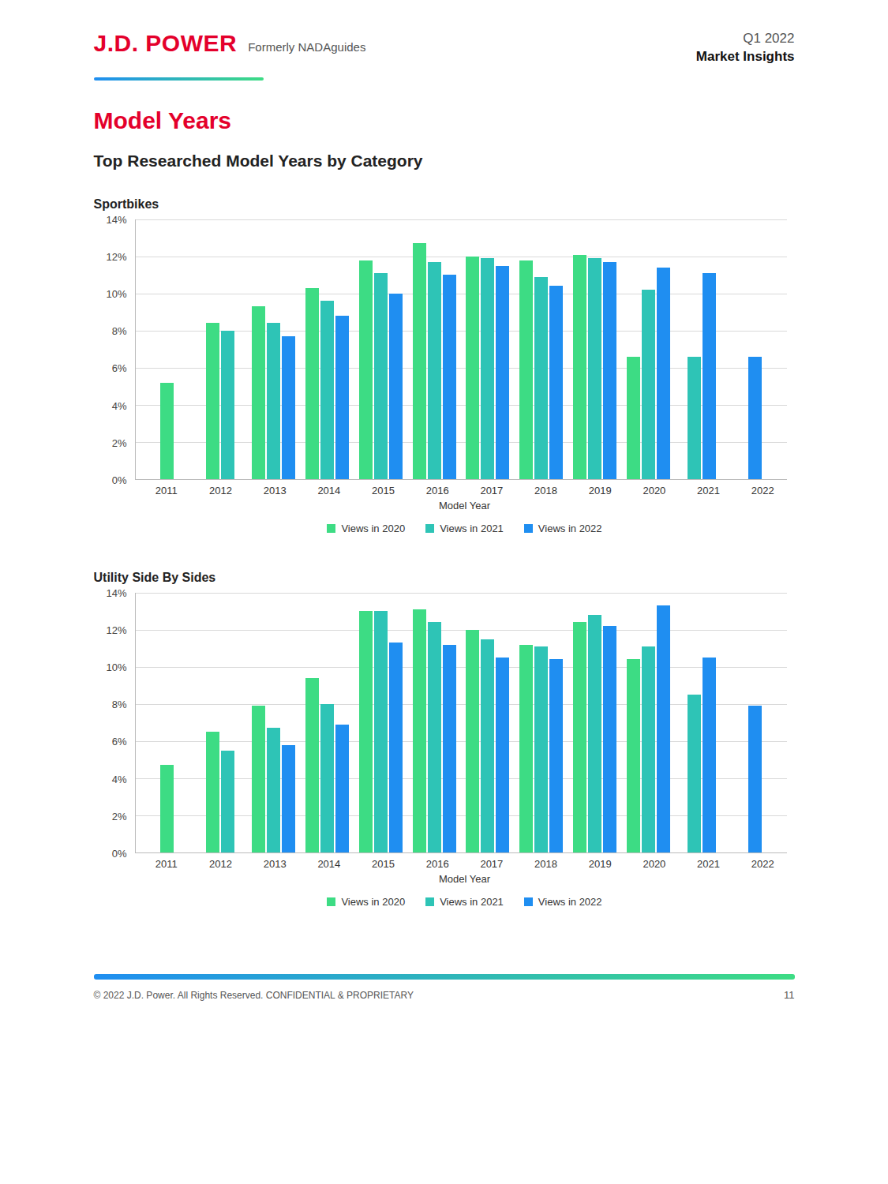J.D. POWER
Formerly NADAguides
Q1 2022
Market Insights
Model Years
Top Researched Model Years by Category
Sportbikes
14% 12% 10% 8% 6% 4% 2% 0%
2011201220132014 2015201620172018 2019202020212022
Model Year
Views in 2020
Views in 2021
Views in 2022
Utility Side By Sides
14% 12% 10% 8% 6% 4% 2% 0%
2011201220132014 2015201620172018 2019202020212022
Model Year
Views in 2020
Views in 2021
Views in 2022
© 2022 J.D. Power. All Rights Reserved. CONFIDENTIAL & PROPRIETARY
11